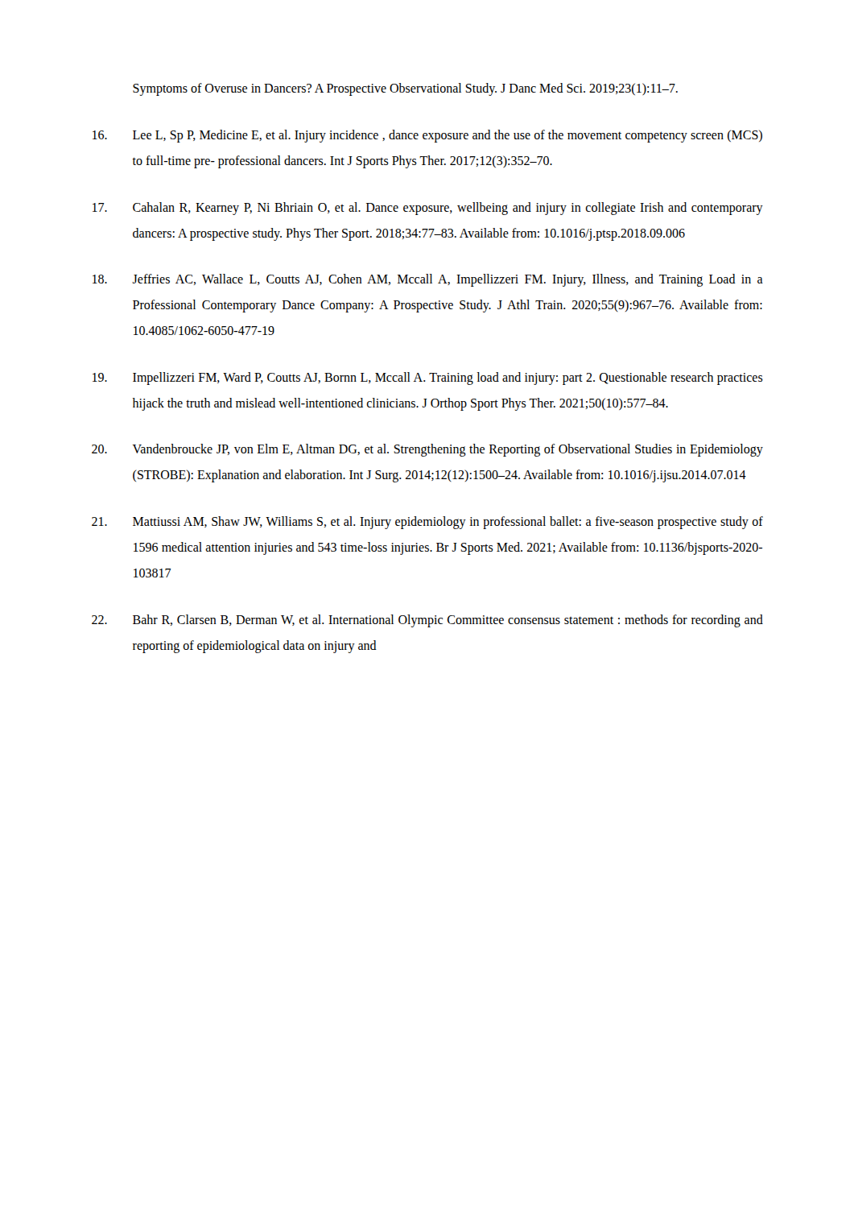Symptoms of Overuse in Dancers? A Prospective Observational Study. J Danc Med Sci. 2019;23(1):11–7.
Lee L, Sp P, Medicine E, et al. Injury incidence , dance exposure and the use of the movement competency screen (MCS) to full-time pre- professional dancers. Int J Sports Phys Ther. 2017;12(3):352–70.
Cahalan R, Kearney P, Ni Bhriain O, et al. Dance exposure, wellbeing and injury in collegiate Irish and contemporary dancers: A prospective study. Phys Ther Sport. 2018;34:77–83. Available from: 10.1016/j.ptsp.2018.09.006
Jeffries AC, Wallace L, Coutts AJ, Cohen AM, Mccall A, Impellizzeri FM. Injury, Illness, and Training Load in a Professional Contemporary Dance Company: A Prospective Study. J Athl Train. 2020;55(9):967–76. Available from: 10.4085/1062-6050-477-19
Impellizzeri FM, Ward P, Coutts AJ, Bornn L, Mccall A. Training load and injury: part 2. Questionable research practices hijack the truth and mislead well-intentioned clinicians. J Orthop Sport Phys Ther. 2021;50(10):577–84.
Vandenbroucke JP, von Elm E, Altman DG, et al. Strengthening the Reporting of Observational Studies in Epidemiology (STROBE): Explanation and elaboration. Int J Surg. 2014;12(12):1500–24. Available from: 10.1016/j.ijsu.2014.07.014
Mattiussi AM, Shaw JW, Williams S, et al. Injury epidemiology in professional ballet: a five-season prospective study of 1596 medical attention injuries and 543 time-loss injuries. Br J Sports Med. 2021; Available from: 10.1136/bjsports-2020-103817
Bahr R, Clarsen B, Derman W, et al. International Olympic Committee consensus statement : methods for recording and reporting of epidemiological data on injury and